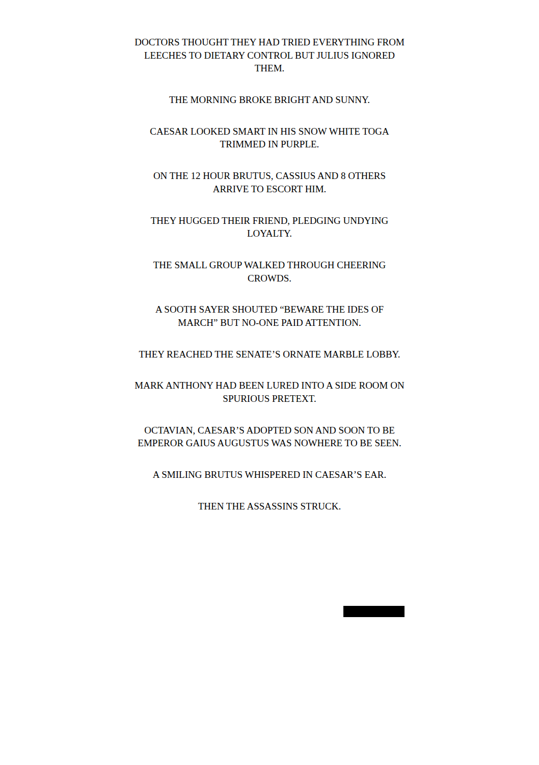Doctors thought they had tried everything from leeches to dietary control but Julius ignored them.
The morning broke bright and sunny.
Caesar looked smart in his snow white toga trimmed in purple.
On the 12 hour Brutus, Cassius and 8 others arrive to escort him.
They hugged their friend, pledging undying loyalty.
The small group walked through cheering crowds.
A sooth sayer shouted “Beware the Ides of March” but no-one paid attention.
They reached the Senate’s ornate marble lobby.
Mark Anthony had been lured into a side room on spurious pretext.
Octavian, Caesar’s adopted son and soon to be Emperor Gaius Augustus was nowhere to be seen.
A smiling Brutus whispered in Caesar’s ear.
Then the assassins struck.